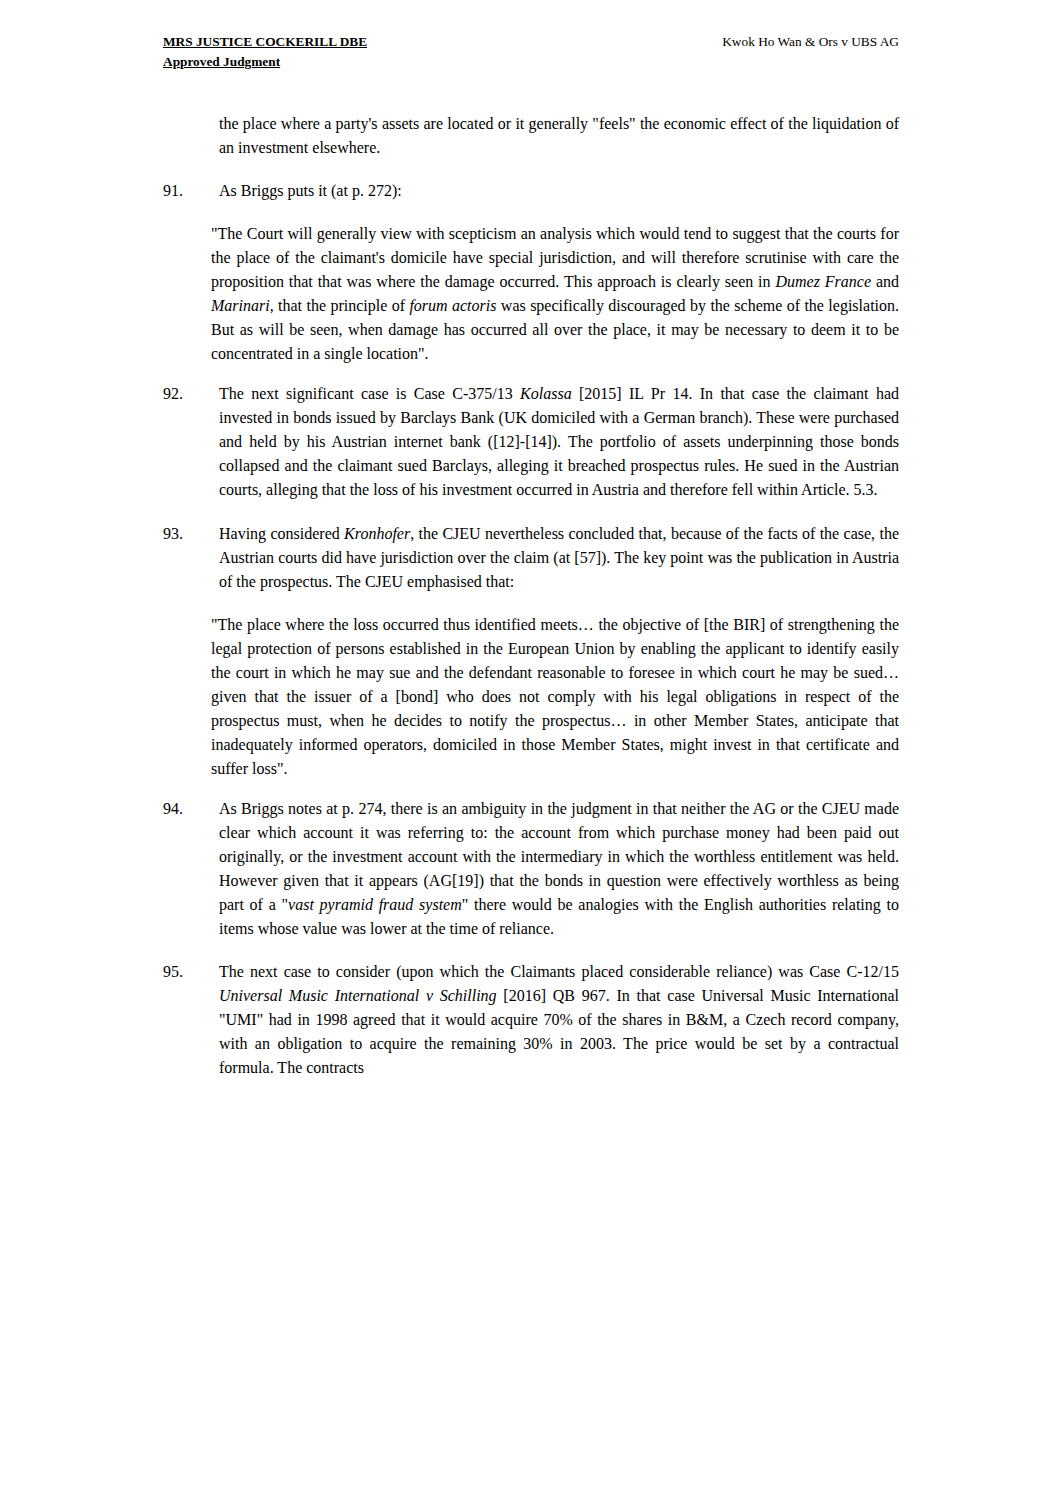MRS JUSTICE COCKERILL DBE
Approved Judgment
Kwok Ho Wan & Ors v UBS AG
the place where a party's assets are located or it generally "feels" the economic effect of the liquidation of an investment elsewhere.
91.
As Briggs puts it (at p. 272):
"The Court will generally view with scepticism an analysis which would tend to suggest that the courts for the place of the claimant's domicile have special jurisdiction, and will therefore scrutinise with care the proposition that that was where the damage occurred. This approach is clearly seen in Dumez France and Marinari, that the principle of forum actoris was specifically discouraged by the scheme of the legislation. But as will be seen, when damage has occurred all over the place, it may be necessary to deem it to be concentrated in a single location".
92.
The next significant case is Case C-375/13 Kolassa [2015] IL Pr 14. In that case the claimant had invested in bonds issued by Barclays Bank (UK domiciled with a German branch). These were purchased and held by his Austrian internet bank ([12]-[14]). The portfolio of assets underpinning those bonds collapsed and the claimant sued Barclays, alleging it breached prospectus rules. He sued in the Austrian courts, alleging that the loss of his investment occurred in Austria and therefore fell within Article. 5.3.
93.
Having considered Kronhofer, the CJEU nevertheless concluded that, because of the facts of the case, the Austrian courts did have jurisdiction over the claim (at [57]). The key point was the publication in Austria of the prospectus. The CJEU emphasised that:
"The place where the loss occurred thus identified meets… the objective of [the BIR] of strengthening the legal protection of persons established in the European Union by enabling the applicant to identify easily the court in which he may sue and the defendant reasonable to foresee in which court he may be sued… given that the issuer of a [bond] who does not comply with his legal obligations in respect of the prospectus must, when he decides to notify the prospectus… in other Member States, anticipate that inadequately informed operators, domiciled in those Member States, might invest in that certificate and suffer loss".
94.
As Briggs notes at p. 274, there is an ambiguity in the judgment in that neither the AG or the CJEU made clear which account it was referring to: the account from which purchase money had been paid out originally, or the investment account with the intermediary in which the worthless entitlement was held. However given that it appears (AG[19]) that the bonds in question were effectively worthless as being part of a "vast pyramid fraud system" there would be analogies with the English authorities relating to items whose value was lower at the time of reliance.
95.
The next case to consider (upon which the Claimants placed considerable reliance) was Case C-12/15 Universal Music International v Schilling [2016] QB 967. In that case Universal Music International "UMI" had in 1998 agreed that it would acquire 70% of the shares in B&M, a Czech record company, with an obligation to acquire the remaining 30% in 2003. The price would be set by a contractual formula. The contracts